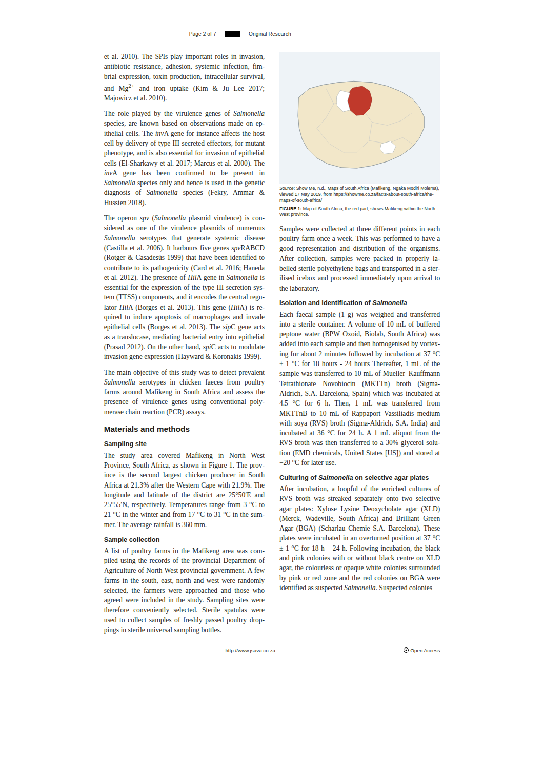Page 2 of 7 Original Research
et al. 2010). The SPIs play important roles in invasion, antibiotic resistance, adhesion, systemic infection, fimbrial expression, toxin production, intracellular survival, and Mg2+ and iron uptake (Kim & Ju Lee 2017; Majowicz et al. 2010).
The role played by the virulence genes of Salmonella species, are known based on observations made on epithelial cells. The inv A gene for instance affects the host cell by delivery of type III secreted effectors, for mutant phenotype, and is also essential for invasion of epithelial cells (El-Sharkawy et al. 2017; Marcus et al. 2000). The inv A gene has been confirmed to be present in Salmonella species only and hence is used in the genetic diagnosis of Salmonella species (Fekry, Ammar & Hussien 2018).
The operon spv (Salmonella plasmid virulence) is considered as one of the virulence plasmids of numerous Salmonella serotypes that generate systemic disease (Castilla et al. 2006). It harbours five genes spv RABCD (Rotger & Casadesús 1999) that have been identified to contribute to its pathogenicity (Card et al. 2016; Haneda et al. 2012). The presence of Hil A gene in Salmonella is essential for the expression of the type III secretion system (TTSS) components, and it encodes the central regulator Hil A (Borges et al. 2013). This gene (Hil A) is required to induce apoptosis of macrophages and invade epithelial cells (Borges et al. 2013). The sip C gene acts as a translocase, mediating bacterial entry into epithelial (Prasad 2012). On the other hand, spi C acts to modulate invasion gene expression (Hayward & Koronakis 1999).
The main objective of this study was to detect prevalent Salmonella serotypes in chicken faeces from poultry farms around Mafikeng in South Africa and assess the presence of virulence genes using conventional polymerase chain reaction (PCR) assays.
Materials and methods
Sampling site
The study area covered Mafikeng in North West Province, South Africa, as shown in Figure 1. The province is the second largest chicken producer in South Africa at 21.3% after the Western Cape with 21.9%. The longitude and latitude of the district are 25°50′E and 25°55′N, respectively. Temperatures range from 3 °C to 21 °C in the winter and from 17 °C to 31 °C in the summer. The average rainfall is 360 mm.
Sample collection
A list of poultry farms in the Mafikeng area was compiled using the records of the provincial Department of Agriculture of North West provincial government. A few farms in the south, east, north and west were randomly selected, the farmers were approached and those who agreed were included in the study. Sampling sites were therefore conveniently selected. Sterile spatulas were used to collect samples of freshly passed poultry droppings in sterile universal sampling bottles.
Source: Show Me, n.d., Maps of South Africa (Mafikeng, Ngaka Modiri Molema), viewed 17 May 2019, from https://showme.co.za/facts-about-south-africa/the-maps-of-south-africa/ FIGURE 1: Map of South Africa, the red part, shows Mafikeng within the North West province.
Samples were collected at three different points in each poultry farm once a week. This was performed to have a good representation and distribution of the organisms. After collection, samples were packed in properly labelled sterile polyethylene bags and transported in a sterilised icebox and processed immediately upon arrival to the laboratory.
Isolation and identification of Salmonella
Each faecal sample (1 g) was weighed and transferred into a sterile container. A volume of 10 mL of buffered peptone water (BPW Oxoid, Biolab, South Africa) was added into each sample and then homogenised by vortexing for about 2 minutes followed by incubation at 37 °C ± 1 °C for 18 hours - 24 hours Thereafter, 1 mL of the sample was transferred to 10 mL of Mueller–Kauffmann Tetrathionate Novobiocin (MKTTn) broth (Sigma-Aldrich, S.A. Barcelona, Spain) which was incubated at 4.5 °C for 6 h. Then, 1 mL was transferred from MKTTnB to 10 mL of Rappaport–Vassiliadis medium with soya (RVS) broth (Sigma-Aldrich, S.A. India) and incubated at 36 °C for 24 h. A 1 mL aliquot from the RVS broth was then transferred to a 30% glycerol solution (EMD chemicals, United States [US]) and stored at −20 °C for later use.
Culturing of Salmonella on selective agar plates
After incubation, a loopful of the enriched cultures of RVS broth was streaked separately onto two selective agar plates: Xylose Lysine Deoxycholate agar (XLD) (Merck, Wadeville, South Africa) and Brilliant Green Agar (BGA) (Scharlau Chemie S.A. Barcelona). These plates were incubated in an overturned position at 37 °C ± 1 °C for 18 h – 24 h. Following incubation, the black and pink colonies with or without black centre on XLD agar, the colourless or opaque white colonies surrounded by pink or red zone and the red colonies on BGA were identified as suspected Salmonella. Suspected colonies
http://www.jsava.co.za Open Access